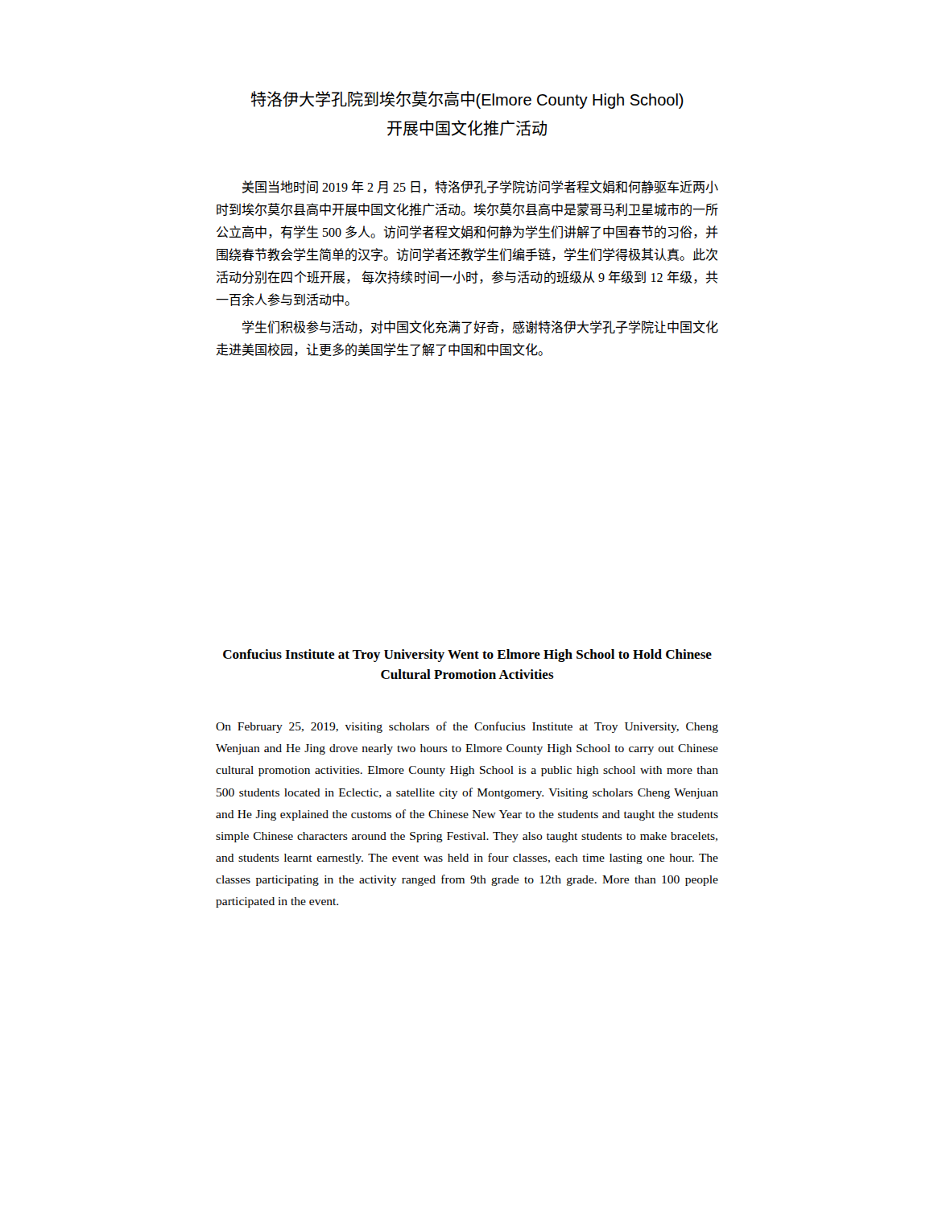特洛伊大学孔院到埃尔莫尔高中(Elmore County High School) 开展中国文化推广活动
美国当地时间 2019 年 2 月 25 日，特洛伊孔子学院访问学者程文娟和何静驱车近两小时到埃尔莫尔县高中开展中国文化推广活动。埃尔莫尔县高中是蒙哥马利卫星城市的一所公立高中，有学生 500 多人。访问学者程文娟和何静为学生们讲解了中国春节的习俗，并围绕春节教会学生简单的汉字。访问学者还教学生们编手链，学生们学得极其认真。此次活动分别在四个班开展， 每次持续时间一小时，参与活动的班级从 9 年级到 12 年级，共一百余人参与到活动中。
学生们积极参与活动，对中国文化充满了好奇，感谢特洛伊大学孔子学院让中国文化走进美国校园，让更多的美国学生了解了中国和中国文化。
Confucius Institute at Troy University Went to Elmore High School to Hold Chinese Cultural Promotion Activities
On February 25, 2019, visiting scholars of the Confucius Institute at Troy University, Cheng Wenjuan and He Jing drove nearly two hours to Elmore County High School to carry out Chinese cultural promotion activities. Elmore County High School is a public high school with more than 500 students located in Eclectic, a satellite city of Montgomery. Visiting scholars Cheng Wenjuan and He Jing explained the customs of the Chinese New Year to the students and taught the students simple Chinese characters around the Spring Festival. They also taught students to make bracelets, and students learnt earnestly. The event was held in four classes, each time lasting one hour. The classes participating in the activity ranged from 9th grade to 12th grade. More than 100 people participated in the event.